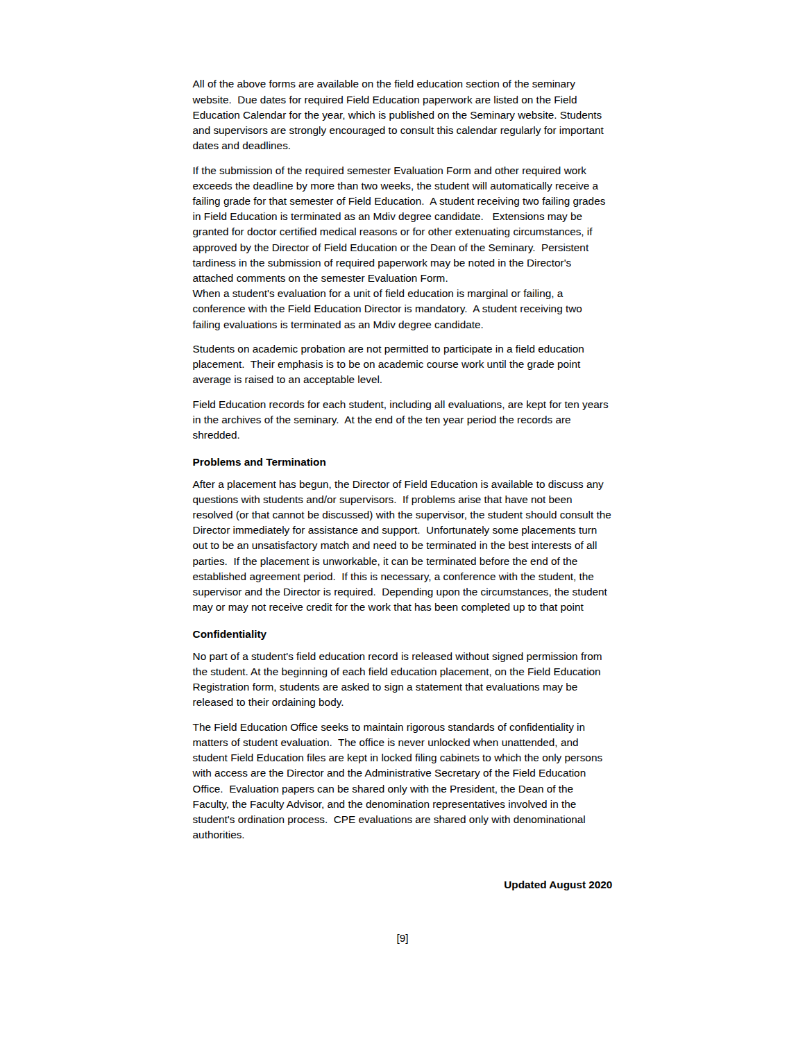All of the above forms are available on the field education section of the seminary website. Due dates for required Field Education paperwork are listed on the Field Education Calendar for the year, which is published on the Seminary website. Students and supervisors are strongly encouraged to consult this calendar regularly for important dates and deadlines.
If the submission of the required semester Evaluation Form and other required work exceeds the deadline by more than two weeks, the student will automatically receive a failing grade for that semester of Field Education. A student receiving two failing grades in Field Education is terminated as an Mdiv degree candidate. Extensions may be granted for doctor certified medical reasons or for other extenuating circumstances, if approved by the Director of Field Education or the Dean of the Seminary. Persistent tardiness in the submission of required paperwork may be noted in the Director's attached comments on the semester Evaluation Form.
When a student's evaluation for a unit of field education is marginal or failing, a conference with the Field Education Director is mandatory. A student receiving two failing evaluations is terminated as an Mdiv degree candidate.
Students on academic probation are not permitted to participate in a field education placement. Their emphasis is to be on academic course work until the grade point average is raised to an acceptable level.
Field Education records for each student, including all evaluations, are kept for ten years in the archives of the seminary. At the end of the ten year period the records are shredded.
Problems and Termination
After a placement has begun, the Director of Field Education is available to discuss any questions with students and/or supervisors. If problems arise that have not been resolved (or that cannot be discussed) with the supervisor, the student should consult the Director immediately for assistance and support. Unfortunately some placements turn out to be an unsatisfactory match and need to be terminated in the best interests of all parties. If the placement is unworkable, it can be terminated before the end of the established agreement period. If this is necessary, a conference with the student, the supervisor and the Director is required. Depending upon the circumstances, the student may or may not receive credit for the work that has been completed up to that point
Confidentiality
No part of a student's field education record is released without signed permission from the student. At the beginning of each field education placement, on the Field Education Registration form, students are asked to sign a statement that evaluations may be released to their ordaining body.
The Field Education Office seeks to maintain rigorous standards of confidentiality in matters of student evaluation. The office is never unlocked when unattended, and student Field Education files are kept in locked filing cabinets to which the only persons with access are the Director and the Administrative Secretary of the Field Education Office. Evaluation papers can be shared only with the President, the Dean of the Faculty, the Faculty Advisor, and the denomination representatives involved in the student's ordination process. CPE evaluations are shared only with denominational authorities.
Updated August 2020
[9]